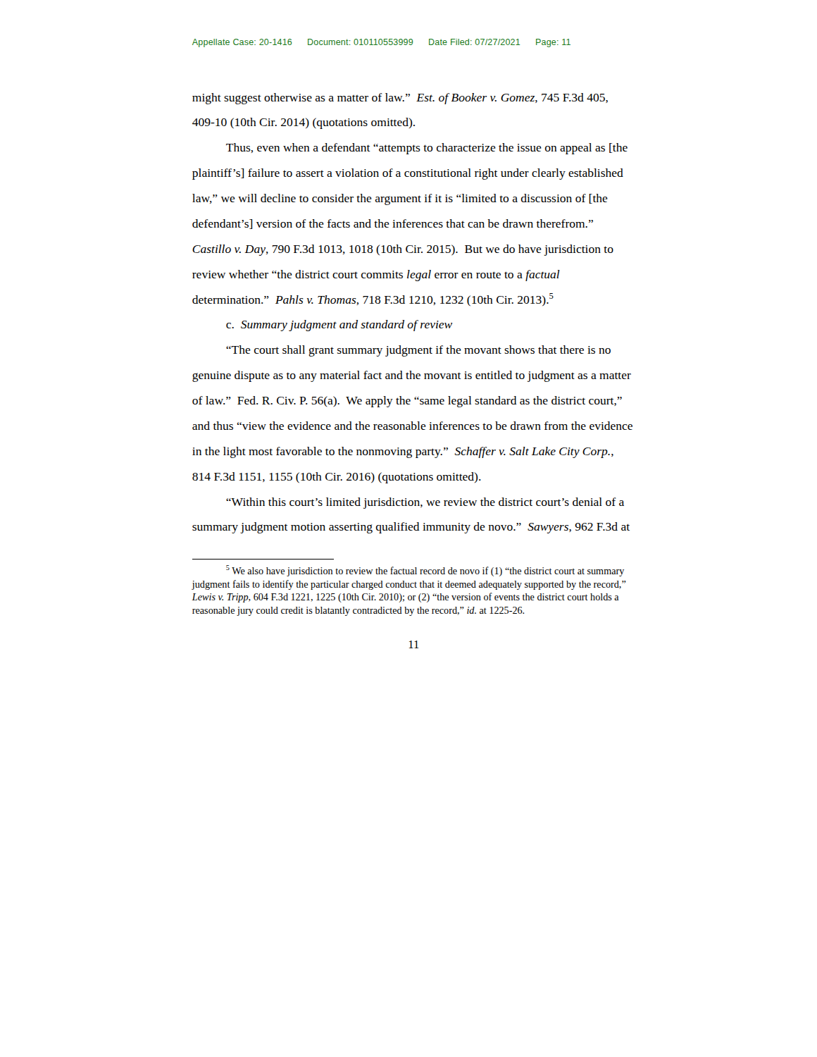Appellate Case: 20-1416 Document: 010110553999 Date Filed: 07/27/2021 Page: 11
might suggest otherwise as a matter of law.” Est. of Booker v. Gomez, 745 F.3d 405,
409-10 (10th Cir. 2014) (quotations omitted).
Thus, even when a defendant “attempts to characterize the issue on appeal as [the
plaintiff’s] failure to assert a violation of a constitutional right under clearly established
law,” we will decline to consider the argument if it is “limited to a discussion of [the
defendant’s] version of the facts and the inferences that can be drawn therefrom.”
Castillo v. Day, 790 F.3d 1013, 1018 (10th Cir. 2015). But we do have jurisdiction to
review whether “the district court commits legal error en route to a factual
determination.” Pahls v. Thomas, 718 F.3d 1210, 1232 (10th Cir. 2013).5
c. Summary judgment and standard of review
“The court shall grant summary judgment if the movant shows that there is no
genuine dispute as to any material fact and the movant is entitled to judgment as a matter
of law.” Fed. R. Civ. P. 56(a). We apply the “same legal standard as the district court,”
and thus “view the evidence and the reasonable inferences to be drawn from the evidence
in the light most favorable to the nonmoving party.” Schaffer v. Salt Lake City Corp.,
814 F.3d 1151, 1155 (10th Cir. 2016) (quotations omitted).
“Within this court’s limited jurisdiction, we review the district court’s denial of a
summary judgment motion asserting qualified immunity de novo.” Sawyers, 962 F.3d at
5 We also have jurisdiction to review the factual record de novo if (1) “the district court at summary judgment fails to identify the particular charged conduct that it deemed adequately supported by the record,” Lewis v. Tripp, 604 F.3d 1221, 1225 (10th Cir. 2010); or (2) “the version of events the district court holds a reasonable jury could credit is blatantly contradicted by the record,” id. at 1225-26.
11